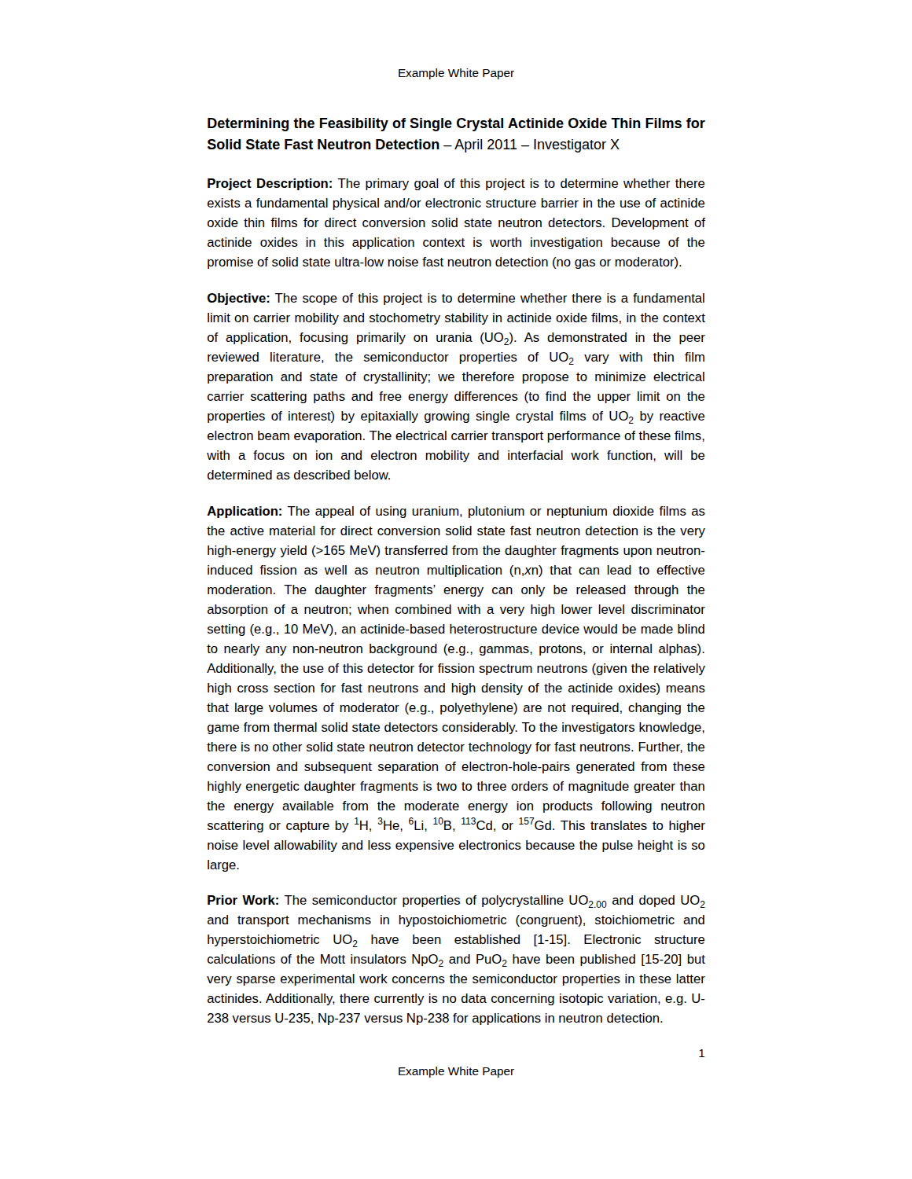Example White Paper
Determining the Feasibility of Single Crystal Actinide Oxide Thin Films for Solid State Fast Neutron Detection – April 2011 – Investigator X
Project Description: The primary goal of this project is to determine whether there exists a fundamental physical and/or electronic structure barrier in the use of actinide oxide thin films for direct conversion solid state neutron detectors. Development of actinide oxides in this application context is worth investigation because of the promise of solid state ultra-low noise fast neutron detection (no gas or moderator).
Objective: The scope of this project is to determine whether there is a fundamental limit on carrier mobility and stochometry stability in actinide oxide films, in the context of application, focusing primarily on urania (UO2). As demonstrated in the peer reviewed literature, the semiconductor properties of UO2 vary with thin film preparation and state of crystallinity; we therefore propose to minimize electrical carrier scattering paths and free energy differences (to find the upper limit on the properties of interest) by epitaxially growing single crystal films of UO2 by reactive electron beam evaporation. The electrical carrier transport performance of these films, with a focus on ion and electron mobility and interfacial work function, will be determined as described below.
Application: The appeal of using uranium, plutonium or neptunium dioxide films as the active material for direct conversion solid state fast neutron detection is the very high-energy yield (>165 MeV) transferred from the daughter fragments upon neutron-induced fission as well as neutron multiplication (n,xn) that can lead to effective moderation. The daughter fragments’ energy can only be released through the absorption of a neutron; when combined with a very high lower level discriminator setting (e.g., 10 MeV), an actinide-based heterostructure device would be made blind to nearly any non-neutron background (e.g., gammas, protons, or internal alphas). Additionally, the use of this detector for fission spectrum neutrons (given the relatively high cross section for fast neutrons and high density of the actinide oxides) means that large volumes of moderator (e.g., polyethylene) are not required, changing the game from thermal solid state detectors considerably. To the investigators knowledge, there is no other solid state neutron detector technology for fast neutrons. Further, the conversion and subsequent separation of electron-hole-pairs generated from these highly energetic daughter fragments is two to three orders of magnitude greater than the energy available from the moderate energy ion products following neutron scattering or capture by 1H, 3He, 6Li, 10B, 113Cd, or 157Gd. This translates to higher noise level allowability and less expensive electronics because the pulse height is so large.
Prior Work: The semiconductor properties of polycrystalline UO2.00 and doped UO2 and transport mechanisms in hypostoichiometric (congruent), stoichiometric and hyperstoichiometric UO2 have been established [1-15]. Electronic structure calculations of the Mott insulators NpO2 and PuO2 have been published [15-20] but very sparse experimental work concerns the semiconductor properties in these latter actinides. Additionally, there currently is no data concerning isotopic variation, e.g. U-238 versus U-235, Np-237 versus Np-238 for applications in neutron detection.
1
Example White Paper